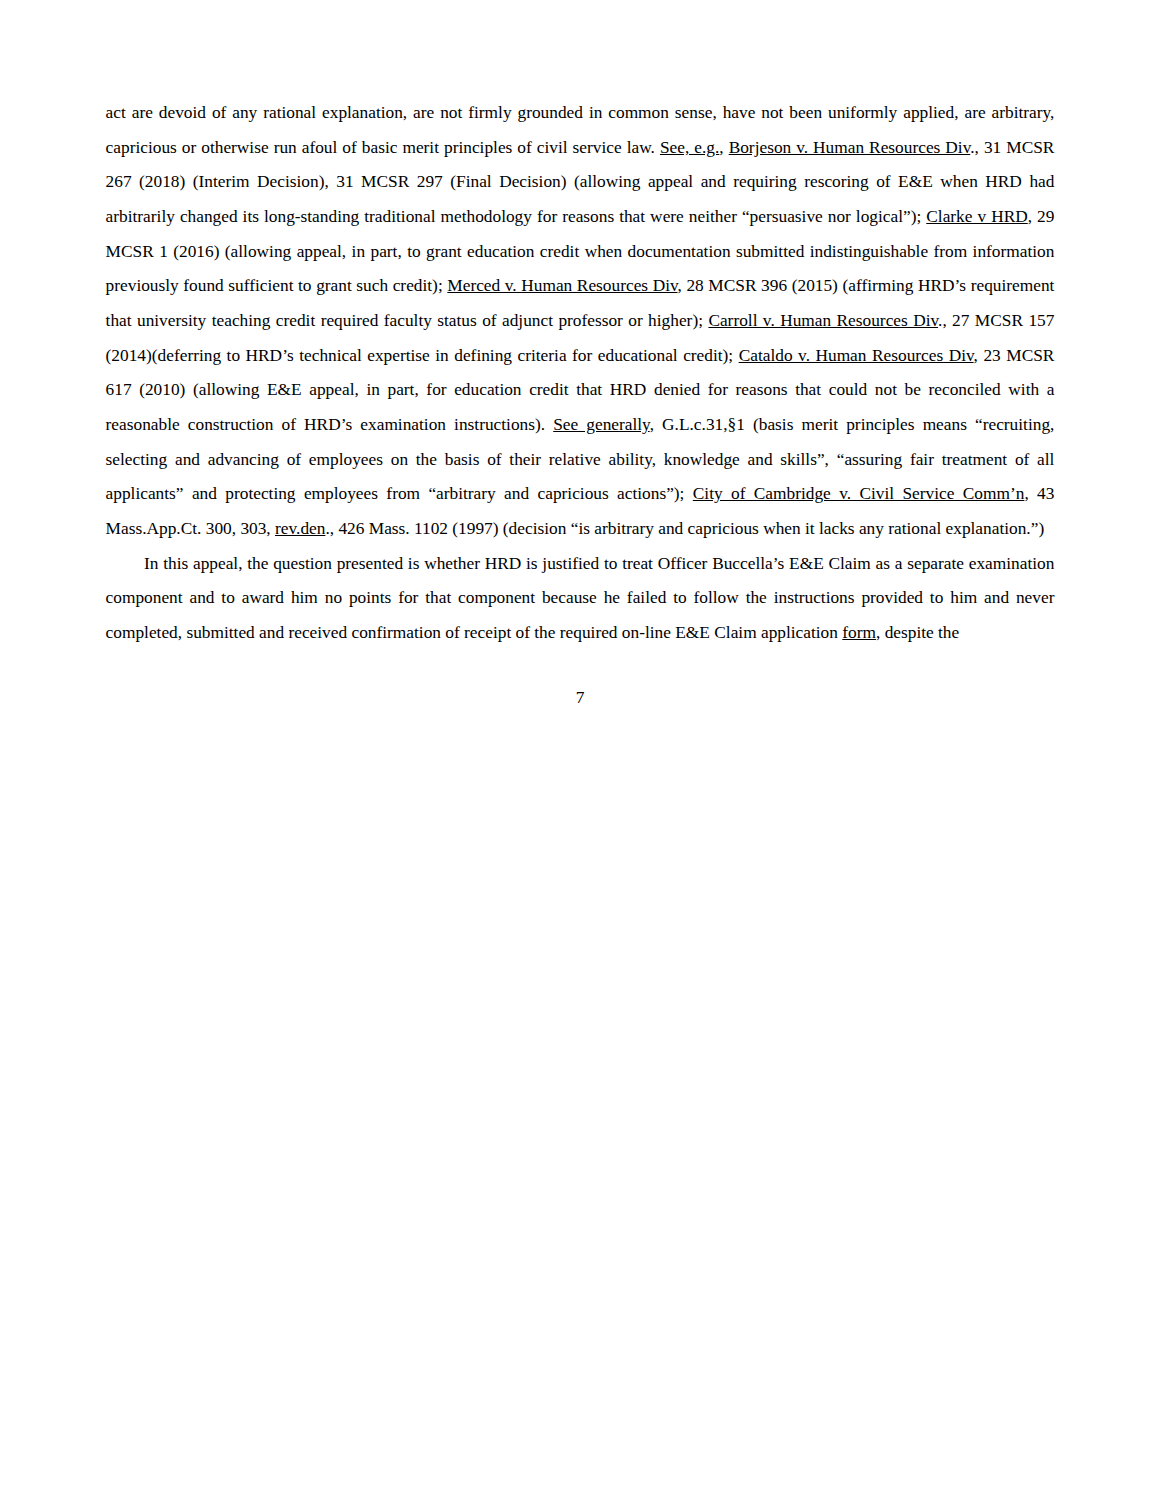act are devoid of any rational explanation, are not firmly grounded in common sense, have not been uniformly applied, are arbitrary, capricious or otherwise run afoul of basic merit principles of civil service law. See, e.g., Borjeson v. Human Resources Div., 31 MCSR 267 (2018) (Interim Decision), 31 MCSR 297 (Final Decision) (allowing appeal and requiring rescoring of E&E when HRD had arbitrarily changed its long-standing traditional methodology for reasons that were neither “persuasive nor logical”); Clarke v HRD, 29 MCSR 1 (2016) (allowing appeal, in part, to grant education credit when documentation submitted indistinguishable from information previously found sufficient to grant such credit); Merced v. Human Resources Div, 28 MCSR 396 (2015) (affirming HRD’s requirement that university teaching credit required faculty status of adjunct professor or higher); Carroll v. Human Resources Div., 27 MCSR 157 (2014)(deferring to HRD’s technical expertise in defining criteria for educational credit); Cataldo v. Human Resources Div, 23 MCSR 617 (2010) (allowing E&E appeal, in part, for education credit that HRD denied for reasons that could not be reconciled with a reasonable construction of HRD’s examination instructions). See generally, G.L.c.31,§1 (basis merit principles means “recruiting, selecting and advancing of employees on the basis of their relative ability, knowledge and skills”, “assuring fair treatment of all applicants” and protecting employees from “arbitrary and capricious actions”); City of Cambridge v. Civil Service Comm’n, 43 Mass.App.Ct. 300, 303, rev.den., 426 Mass. 1102 (1997) (decision “is arbitrary and capricious when it lacks any rational explanation.”)
In this appeal, the question presented is whether HRD is justified to treat Officer Buccella’s E&E Claim as a separate examination component and to award him no points for that component because he failed to follow the instructions provided to him and never completed, submitted and received confirmation of receipt of the required on-line E&E Claim application form, despite the
7